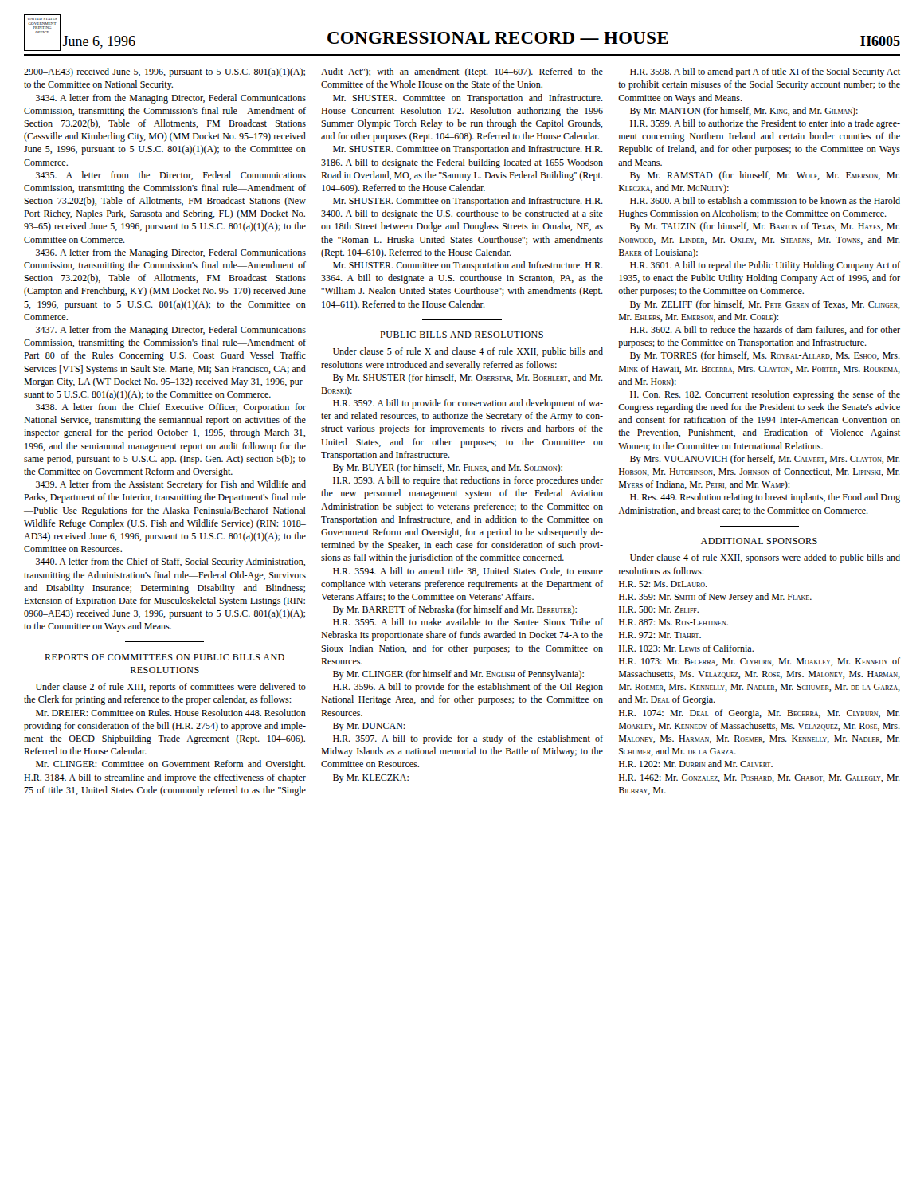UNITED STATES
GOVERNMENT
PRINTING
OFFICE
June 6, 1996
CONGRESSIONAL RECORD — HOUSE
H6005
2900–AE43) received June 5, 1996, pursuant to 5 U.S.C. 801(a)(1)(A); to the Committee on National Security.
3434. A letter from the Managing Director, Federal Communications Commission, transmitting the Commission's final rule—Amendment of Section 73.202(b), Table of Allotments, FM Broadcast Stations (Cassville and Kimberling City, MO) (MM Docket No. 95–179) received June 5, 1996, pursuant to 5 U.S.C. 801(a)(1)(A); to the Committee on Commerce.
3435. A letter from the Director, Federal Communications Commission, transmitting the Commission's final rule—Amendment of Section 73.202(b), Table of Allotments, FM Broadcast Stations (New Port Richey, Naples Park, Sarasota and Sebring, FL) (MM Docket No. 93–65) received June 5, 1996, pursuant to 5 U.S.C. 801(a)(1)(A); to the Committee on Commerce.
3436. A letter from the Managing Director, Federal Communications Commission, transmitting the Commission's final rule—Amendment of Section 73.202(b), Table of Allotments, FM Broadcast Stations (Campton and Frenchburg, KY) (MM Docket No. 95–170) received June 5, 1996, pursuant to 5 U.S.C. 801(a)(1)(A); to the Committee on Commerce.
3437. A letter from the Managing Director, Federal Communications Commission, transmitting the Commission's final rule—Amendment of Part 80 of the Rules Concerning U.S. Coast Guard Vessel Traffic Services [VTS] Systems in Sault Ste. Marie, MI; San Francisco, CA; and Morgan City, LA (WT Docket No. 95–132) received May 31, 1996, pursuant to 5 U.S.C. 801(a)(1)(A); to the Committee on Commerce.
3438. A letter from the Chief Executive Officer, Corporation for National Service, transmitting the semiannual report on activities of the inspector general for the period October 1, 1995, through March 31, 1996, and the semiannual management report on audit followup for the same period, pursuant to 5 U.S.C. app. (Insp. Gen. Act) section 5(b); to the Committee on Government Reform and Oversight.
3439. A letter from the Assistant Secretary for Fish and Wildlife and Parks, Department of the Interior, transmitting the Department's final rule—Public Use Regulations for the Alaska Peninsula/Becharof National Wildlife Refuge Complex (U.S. Fish and Wildlife Service) (RIN: 1018–AD34) received June 6, 1996, pursuant to 5 U.S.C. 801(a)(1)(A); to the Committee on Resources.
3440. A letter from the Chief of Staff, Social Security Administration, transmitting the Administration's final rule—Federal Old-Age, Survivors and Disability Insurance; Determining Disability and Blindness; Extension of Expiration Date for Musculoskeletal System Listings (RIN: 0960–AE43) received June 3, 1996, pursuant to 5 U.S.C. 801(a)(1)(A); to the Committee on Ways and Means.
Reports of Committees on Public Bills and Resolutions
Under clause 2 of rule XIII, reports of committees were delivered to the Clerk for printing and reference to the proper calendar, as follows:
Mr. DREIER: Committee on Rules. House Resolution 448. Resolution providing for consideration of the bill (H.R. 2754) to approve and implement the OECD Shipbuilding Trade Agreement (Rept. 104–606). Referred to the House Calendar.
Mr. CLINGER: Committee on Government Reform and Oversight. H.R. 3184. A bill to streamline and improve the effectiveness of chapter 75 of title 31, United States Code (commonly referred to as the ''Single Audit Act''); with an amendment (Rept. 104–607). Referred to the Committee of the Whole House on the State of the Union.
Mr. SHUSTER. Committee on Transportation and Infrastructure. House Concurrent Resolution 172. Resolution authorizing the 1996 Summer Olympic Torch Relay to be run through the Capitol Grounds, and for other purposes (Rept. 104–608). Referred to the House Calendar.
Mr. SHUSTER. Committee on Transportation and Infrastructure. H.R. 3186. A bill to designate the Federal building located at 1655 Woodson Road in Overland, MO, as the ''Sammy L. Davis Federal Building'' (Rept. 104–609). Referred to the House Calendar.
Mr. SHUSTER. Committee on Transportation and Infrastructure. H.R. 3400. A bill to designate the U.S. courthouse to be constructed at a site on 18th Street between Dodge and Douglass Streets in Omaha, NE, as the ''Roman L. Hruska United States Courthouse''; with amendments (Rept. 104–610). Referred to the House Calendar.
Mr. SHUSTER. Committee on Transportation and Infrastructure. H.R. 3364. A bill to designate a U.S. courthouse in Scranton, PA, as the ''William J. Nealon United States Courthouse''; with amendments (Rept. 104–611). Referred to the House Calendar.
Public Bills and Resolutions
Under clause 5 of rule X and clause 4 of rule XXII, public bills and resolutions were introduced and severally referred as follows:
By Mr. SHUSTER (for himself, Mr. Oberstar, Mr. Boehlert, and Mr. Borski):
H.R. 3592. A bill to provide for conservation and development of water and related resources, to authorize the Secretary of the Army to construct various projects for improvements to rivers and harbors of the United States, and for other purposes; to the Committee on Transportation and Infrastructure.
By Mr. BUYER (for himself, Mr. Filner, and Mr. Solomon):
H.R. 3593. A bill to require that reductions in force procedures under the new personnel management system of the Federal Aviation Administration be subject to veterans preference; to the Committee on Transportation and Infrastructure, and in addition to the Committee on Government Reform and Oversight, for a period to be subsequently determined by the Speaker, in each case for consideration of such provisions as fall within the jurisdiction of the committee concerned.
H.R. 3594. A bill to amend title 38, United States Code, to ensure compliance with veterans preference requirements at the Department of Veterans Affairs; to the Committee on Veterans' Affairs.
By Mr. BARRETT of Nebraska (for himself and Mr. Bereuter):
H.R. 3595. A bill to make available to the Santee Sioux Tribe of Nebraska its proportionate share of funds awarded in Docket 74-A to the Sioux Indian Nation, and for other purposes; to the Committee on Resources.
By Mr. CLINGER (for himself and Mr. English of Pennsylvania):
H.R. 3596. A bill to provide for the establishment of the Oil Region National Heritage Area, and for other purposes; to the Committee on Resources.
By Mr. DUNCAN:
H.R. 3597. A bill to provide for a study of the establishment of Midway Islands as a national memorial to the Battle of Midway; to the Committee on Resources.
By Mr. KLECZKA:
H.R. 3598. A bill to amend part A of title XI of the Social Security Act to prohibit certain misuses of the Social Security account number; to the Committee on Ways and Means.
By Mr. MANTON (for himself, Mr. King, and Mr. Gilman):
H.R. 3599. A bill to authorize the President to enter into a trade agreement concerning Northern Ireland and certain border counties of the Republic of Ireland, and for other purposes; to the Committee on Ways and Means.
By Mr. RAMSTAD (for himself, Mr. Wolf, Mr. Emerson, Mr. Kleczka, and Mr. McNulty):
H.R. 3600. A bill to establish a commission to be known as the Harold Hughes Commission on Alcoholism; to the Committee on Commerce.
By Mr. TAUZIN (for himself, Mr. Barton of Texas, Mr. Hayes, Mr. Norwood, Mr. Linder, Mr. Oxley, Mr. Stearns, Mr. Towns, and Mr. Baker of Louisiana):
H.R. 3601. A bill to repeal the Public Utility Holding Company Act of 1935, to enact the Public Utility Holding Company Act of 1996, and for other purposes; to the Committee on Commerce.
By Mr. ZELIFF (for himself, Mr. Pete Geren of Texas, Mr. Clinger, Mr. Ehlers, Mr. Emerson, and Mr. Coble):
H.R. 3602. A bill to reduce the hazards of dam failures, and for other purposes; to the Committee on Transportation and Infrastructure.
By Mr. TORRES (for himself, Ms. Roybal-Allard, Ms. Eshoo, Mrs. Mink of Hawaii, Mr. Becerra, Mrs. Clayton, Mr. Porter, Mrs. Roukema, and Mr. Horn):
H. Con. Res. 182. Concurrent resolution expressing the sense of the Congress regarding the need for the President to seek the Senate's advice and consent for ratification of the 1994 Inter-American Convention on the Prevention, Punishment, and Eradication of Violence Against Women; to the Committee on International Relations.
By Mrs. VUCANOVICH (for herself, Mr. Calvert, Mrs. Clayton, Mr. Hobson, Mr. Hutchinson, Mrs. Johnson of Connecticut, Mr. Lipinski, Mr. Myers of Indiana, Mr. Petri, and Mr. Wamp):
H. Res. 449. Resolution relating to breast implants, the Food and Drug Administration, and breast care; to the Committee on Commerce.
Additional Sponsors
Under clause 4 of rule XXII, sponsors were added to public bills and resolutions as follows:
H.R. 52: Ms. DeLauro.
H.R. 359: Mr. Smith of New Jersey and Mr. Flake.
H.R. 580: Mr. Zeliff.
H.R. 887: Ms. Ros-Lehtinen.
H.R. 972: Mr. Tiahrt.
H.R. 1023: Mr. Lewis of California.
H.R. 1073: Mr. Becerra, Mr. Clyburn, Mr. Moakley, Mr. Kennedy of Massachusetts, Ms. Velazquez, Mr. Rose, Mrs. Maloney, Ms. Harman, Mr. Roemer, Mrs. Kennelly, Mr. Nadler, Mr. Schumer, Mr. de la Garza, and Mr. Deal of Georgia.
H.R. 1074: Mr. Deal of Georgia, Mr. Becerra, Mr. Clyburn, Mr. Moakley, Mr. Kennedy of Massachusetts, Ms. Velazquez, Mr. Rose, Mrs. Maloney, Ms. Harman, Mr. Roemer, Mrs. Kennelly, Mr. Nadler, Mr. Schumer, and Mr. de la Garza.
H.R. 1202: Mr. Durbin and Mr. Calvert.
H.R. 1462: Mr. Gonzalez, Mr. Poshard, Mr. Chabot, Mr. Gallegly, Mr. Bilbray, Mr.